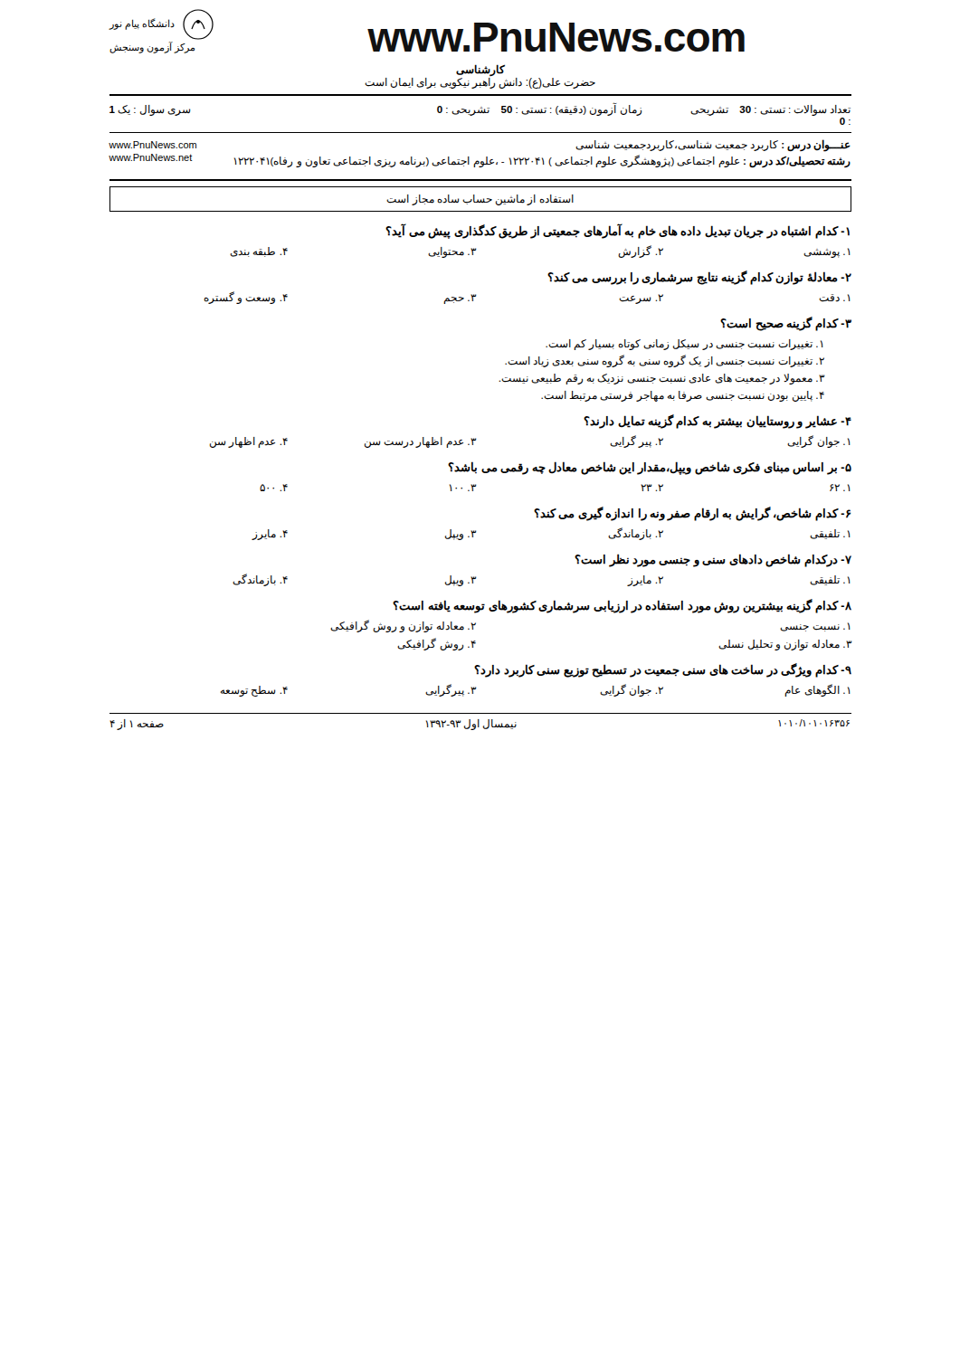www.PnuNews.com
دانشگاه پیام نور
مرکز آزمون وسنجش
کارشناسی
حضرت علی(ع): دانش راهبر نیکویی برای ایمان است
| تعداد سوالات : تستی : 30 تشریحی : 0 | زمان آزمون (دقیقه) : تستی : 50 تشریحی : 0 | سری سوال : یک 1 |
| عنـــوان درس : کاربرد جمعیت شناسی،کاربردجمعیت شناسی |
| رشته تحصیلی/کد درس : علوم اجتماعی (پژوهشگری علوم اجتماعی ) ۱۲۲۲۰۴۱ - ،علوم اجتماعی (برنامه ریزی اجتماعی تعاون و رفاه)۱۲۲۲۰۴۱ |
www.PnuNews.com
www.PnuNews.net
استفاده از ماشین حساب ساده مجاز است
۱- کدام اشتباه در جریان تبدیل داده های خام به آمارهای جمعیتی از طریق کدگذاری پیش می آید؟
۱. پوششی
۲. گزارش
۳. محتوایی
۴. طبقه بندی
۲- معادلۀ توازن کدام گزینه نتایج سرشماری را بررسی می کند؟
۱. دقت
۲. سرعت
۳. حجم
۴. وسعت و گستره
۳- کدام گزینه صحیح است؟
۱. تغییرات نسبت جنسی در سیکل زمانی کوتاه بسیار کم است.
۲. تغییرات نسبت جنسی از یک گروه سنی به گروه سنی بعدی زیاد است.
۳. معمولا در جمعیت های عادی نسبت جنسی نزدیک به رقم طبیعی نیست.
۴. پایین بودن نسبت جنسی صرفا به مهاجر فرستی مرتبط است.
۴- عشایر و روستاییان بیشتر به کدام گزینه تمایل دارند؟
۱. جوان گرایی
۲. پیر گرایی
۳. عدم اظهار درست سن
۴. عدم اظهار سن
۵- بر اساس مبنای فکری شاخص ویپل،مقدار این شاخص معادل چه رقمی می باشد؟
۱. ۶۲
۲. ۲۳
۳. ۱۰۰
۴. ۵۰۰
۶- کدام شاخص، گرایش به ارقام صفر ونه را اندازه گیری می کند؟
۱. تلفیقی
۲. بازماندگی
۳. ویپل
۴. مایرز
۷- درکدام شاخص دادهای سنی و جنسی مورد نظر است؟
۱. تلفیقی
۲. مایرز
۳. ویپل
۴. بازماندگی
۸- کدام گزینه بیشترین روش مورد استفاده در ارزیابی سرشماری کشورهای توسعه یافته است؟
۱. نسبت جنسی
۲. معادله توازن و روش گرافیکی
۳. معادله توازن و تحلیل نسلی
۴. روش گرافیکی
۹- کدام ویژگی در ساخت های سنی جمعیت در تسطیح توزیع سنی کاربرد دارد؟
۱. الگوهای عام
۲. جوان گرایی
۳. پیرگرایی
۴. سطح توسعه
۱۰۱۰/۱۰۱۰۱۶۳۵۶
نیمسال اول ۹۳-۱۳۹۲
صفحه ۱ از ۴